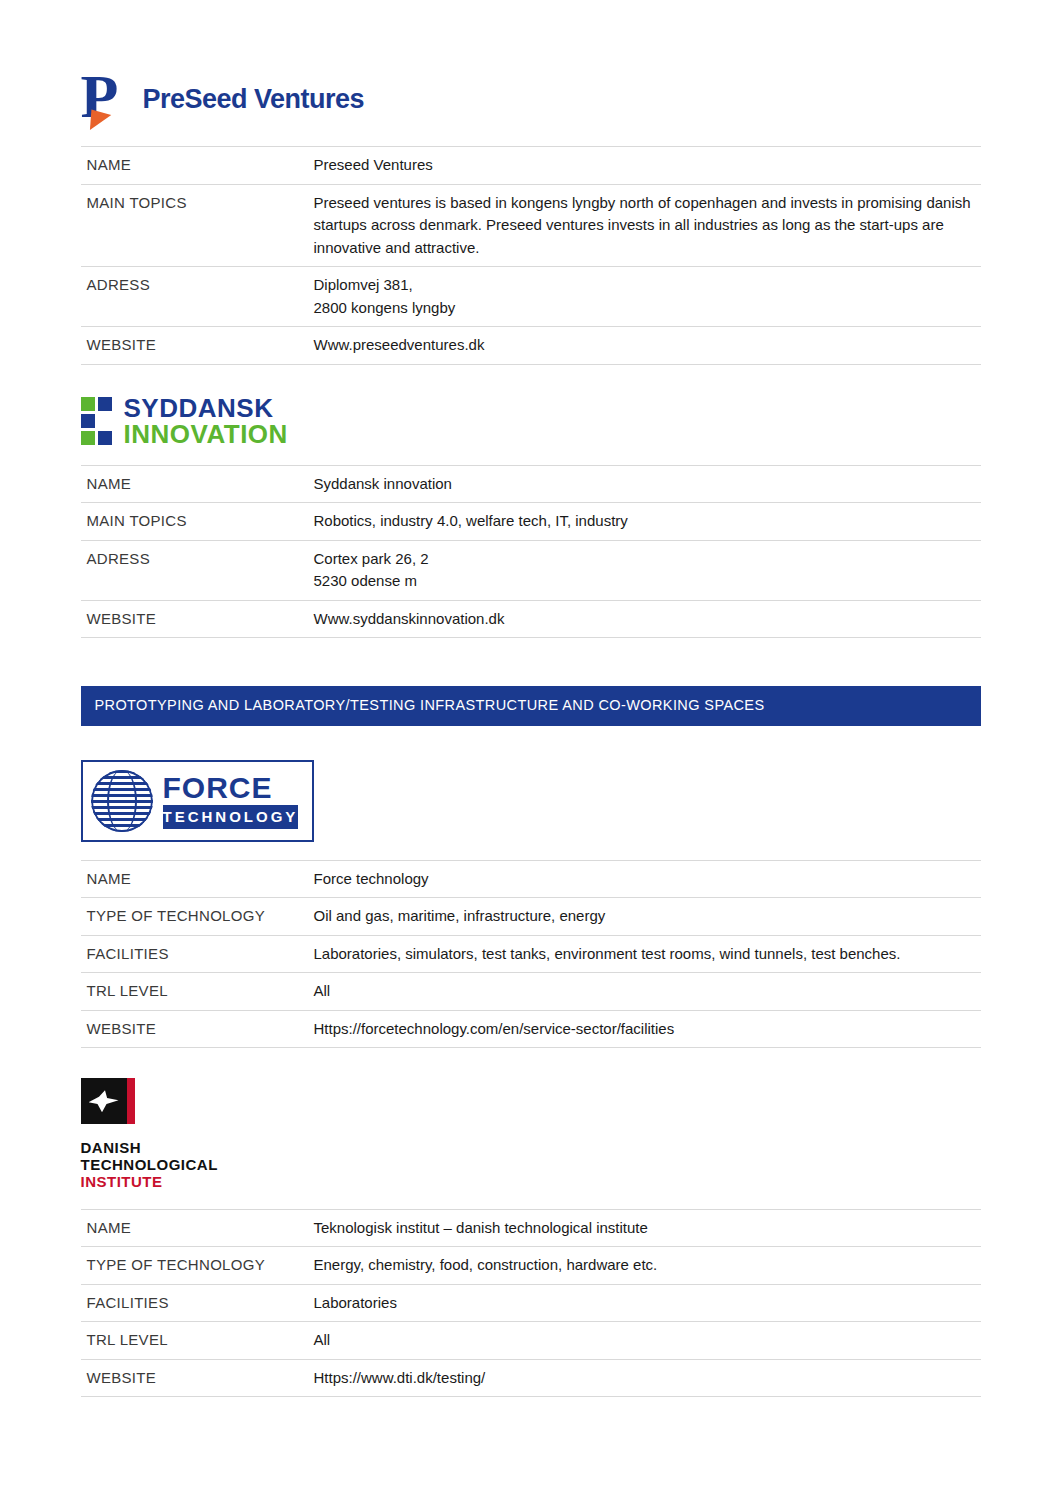P
PreSeed Ventures
| NAME | Preseed Ventures |
| MAIN TOPICS | Preseed ventures is based in kongens lyngby north of copenhagen and invests in promising danish startups across denmark. Preseed ventures invests in all industries as long as the start-ups are innovative and attractive. |
| ADRESS | Diplomvej 381, 2800 kongens lyngby |
| WEBSITE | Www.preseedventures.dk |
SYDDANSK
INNOVATION
| NAME | Syddansk innovation |
| MAIN TOPICS | Robotics, industry 4.0, welfare tech, IT, industry |
| ADRESS | Cortex park 26, 2 5230 odense m |
| WEBSITE | Www.syddanskinnovation.dk |
PROTOTYPING AND LABORATORY/TESTING INFRASTRUCTURE AND CO-WORKING SPACES
FORCE
TECHNOLOGY
| NAME | Force technology |
| TYPE OF TECHNOLOGY | Oil and gas, maritime, infrastructure, energy |
| FACILITIES | Laboratories, simulators, test tanks, environment test rooms, wind tunnels, test benches. |
| TRL LEVEL | All |
| WEBSITE | Https://forcetechnology.com/en/service-sector/facilities |
DANISH
TECHNOLOGICAL
INSTITUTE
| NAME | Teknologisk institut – danish technological institute |
| TYPE OF TECHNOLOGY | Energy, chemistry, food, construction, hardware etc. |
| FACILITIES | Laboratories |
| TRL LEVEL | All |
| WEBSITE | Https://www.dti.dk/testing/ |